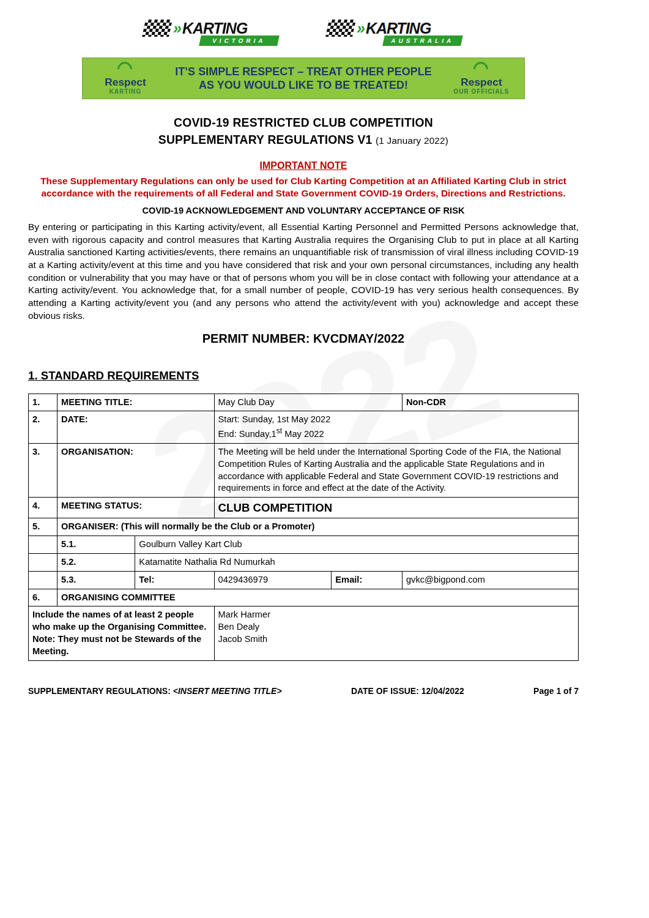2022
KARTING VICTORIA
KARTING AUSTRALIA
Respect KARTING
IT’S SIMPLE RESPECT – TREAT OTHER PEOPLE
AS YOU WOULD LIKE TO BE TREATED!
Respect OUR OFFICIALS
COVID-19 RESTRICTED CLUB COMPETITION
SUPPLEMENTARY REGULATIONS V1 (1 January 2022)
IMPORTANT NOTE
These Supplementary Regulations can only be used for Club Karting Competition at an Affiliated Karting Club in strict accordance with the requirements of all Federal and State Government COVID-19 Orders, Directions and Restrictions.
COVID-19 ACKNOWLEDGEMENT AND VOLUNTARY ACCEPTANCE OF RISK
By entering or participating in this Karting activity/event, all Essential Karting Personnel and Permitted Persons acknowledge that, even with rigorous capacity and control measures that Karting Australia requires the Organising Club to put in place at all Karting Australia sanctioned Karting activities/events, there remains an unquantifiable risk of transmission of viral illness including COVID-19 at a Karting activity/event at this time and you have considered that risk and your own personal circumstances, including any health condition or vulnerability that you may have or that of persons whom you will be in close contact with following your attendance at a Karting activity/event. You acknowledge that, for a small number of people, COVID-19 has very serious health consequences. By attending a Karting activity/event you (and any persons who attend the activity/event with you) acknowledge and accept these obvious risks.
PERMIT NUMBER: KVCDMAY/2022
1. STANDARD REQUIREMENTS
| 1. | MEETING TITLE: | May Club Day | Non-CDR |
| 2. | DATE: | Start: Sunday, 1st May 2022 End: Sunday,1 st May 2022 |
| 3. | ORGANISATION: | The Meeting will be held under the International Sporting Code of the FIA, the National Competition Rules of Karting Australia and the applicable State Regulations and in accordance with applicable Federal and State Government COVID-19 restrictions and requirements in force and effect at the date of the Activity. |
| 4. | MEETING STATUS: | CLUB COMPETITION |
| 5. | ORGANISER: (This will normally be the Club or a Promoter) |
| | 5.1. | Goulburn Valley Kart Club |
| | 5.2. | Katamatite Nathalia Rd Numurkah |
| | 5.3. | Tel: | 0429436979 | Email: | gvkc@bigpond.com |
| 6. | ORGANISING COMMITTEE |
| Include the names of at least 2 people who make up the Organising Committee. Note: They must not be Stewards of the Meeting. | Mark Harmer Ben Dealy Jacob Smith |
SUPPLEMENTARY REGULATIONS: <INSERT MEETING TITLE>
DATE OF ISSUE: 12/04/2022
Page 1 of 7